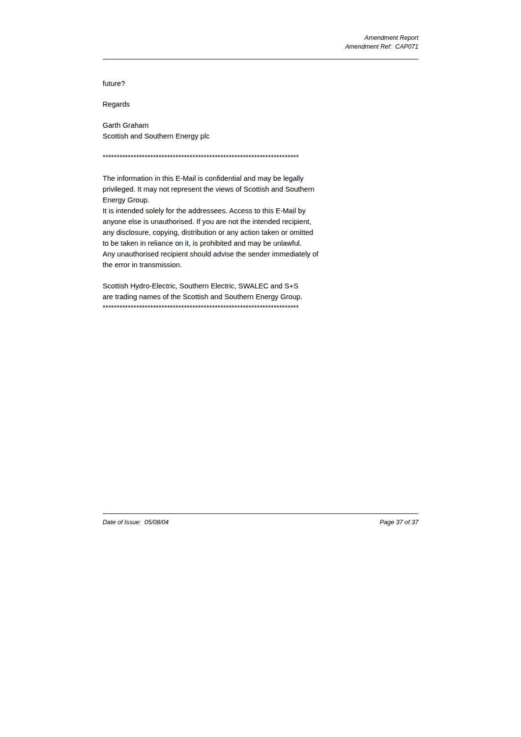Amendment Report
Amendment Ref: CAP071
future?
Regards
Garth Graham
Scottish and Southern Energy plc
**********************************************************************
The information in this E-Mail is confidential and may be legally
privileged. It may not represent the views of Scottish and Southern
Energy Group.
It is intended solely for the addressees. Access to this E-Mail by
anyone else is unauthorised. If you are not the intended recipient,
any disclosure, copying, distribution or any action taken or omitted
to be taken in reliance on it, is prohibited and may be unlawful.
Any unauthorised recipient should advise the sender immediately of
the error in transmission.
Scottish Hydro-Electric, Southern Electric, SWALEC and S+S
are trading names of the Scottish and Southern Energy Group.
**********************************************************************
Date of Issue: 05/08/04 Page 37 of 37